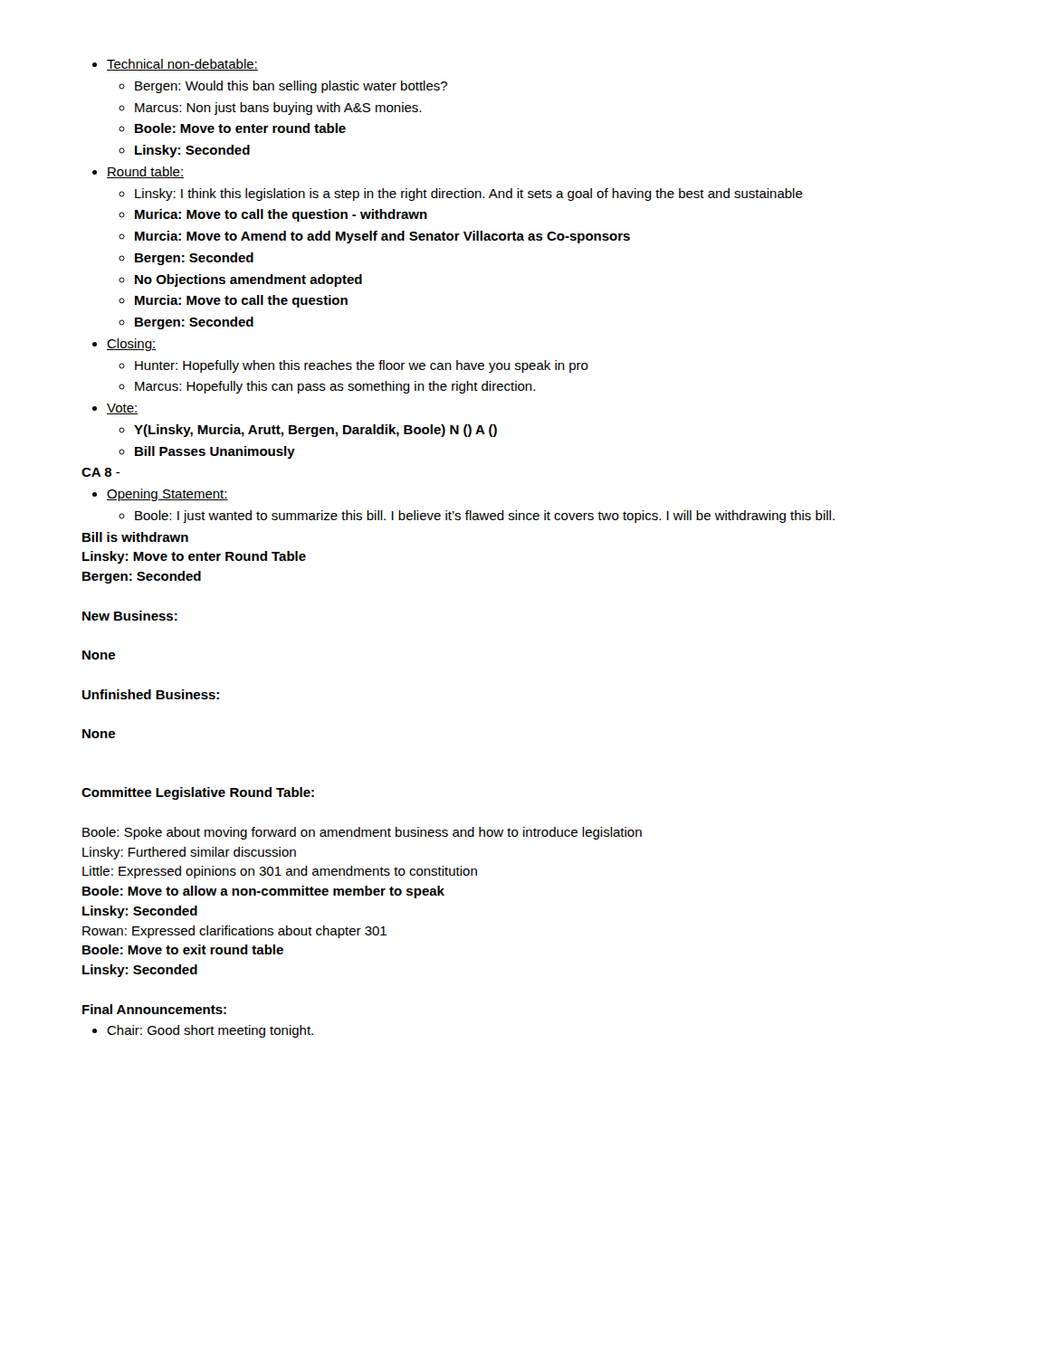Technical non-debatable:
Bergen: Would this ban selling plastic water bottles?
Marcus: Non just bans buying with A&S monies.
Boole: Move to enter round table
Linsky: Seconded
Round table:
Linsky: I think this legislation is a step in the right direction. And it sets a goal of having the best and sustainable
Murica: Move to call the question - withdrawn
Murcia: Move to Amend to add Myself and Senator Villacorta as Co-sponsors
Bergen: Seconded
No Objections amendment adopted
Murcia: Move to call the question
Bergen: Seconded
Closing:
Hunter: Hopefully when this reaches the floor we can have you speak in pro
Marcus: Hopefully this can pass as something in the right direction.
Vote:
Y(Linsky, Murcia, Arutt, Bergen, Daraldik, Boole) N () A ()
Bill Passes Unanimously
CA 8 -
Opening Statement:
Boole: I just wanted to summarize this bill. I believe it’s flawed since it covers two topics. I will be withdrawing this bill.
Bill is withdrawn
Linsky: Move to enter Round Table
Bergen: Seconded
New Business:
None
Unfinished Business:
None
Committee Legislative Round Table:
Boole: Spoke about moving forward on amendment business and how to introduce legislation
Linsky: Furthered similar discussion
Little: Expressed opinions on 301 and amendments to constitution
Boole: Move to allow a non-committee member to speak
Linsky: Seconded
Rowan: Expressed clarifications about chapter 301
Boole: Move to exit round table
Linsky: Seconded
Final Announcements:
Chair: Good short meeting tonight.